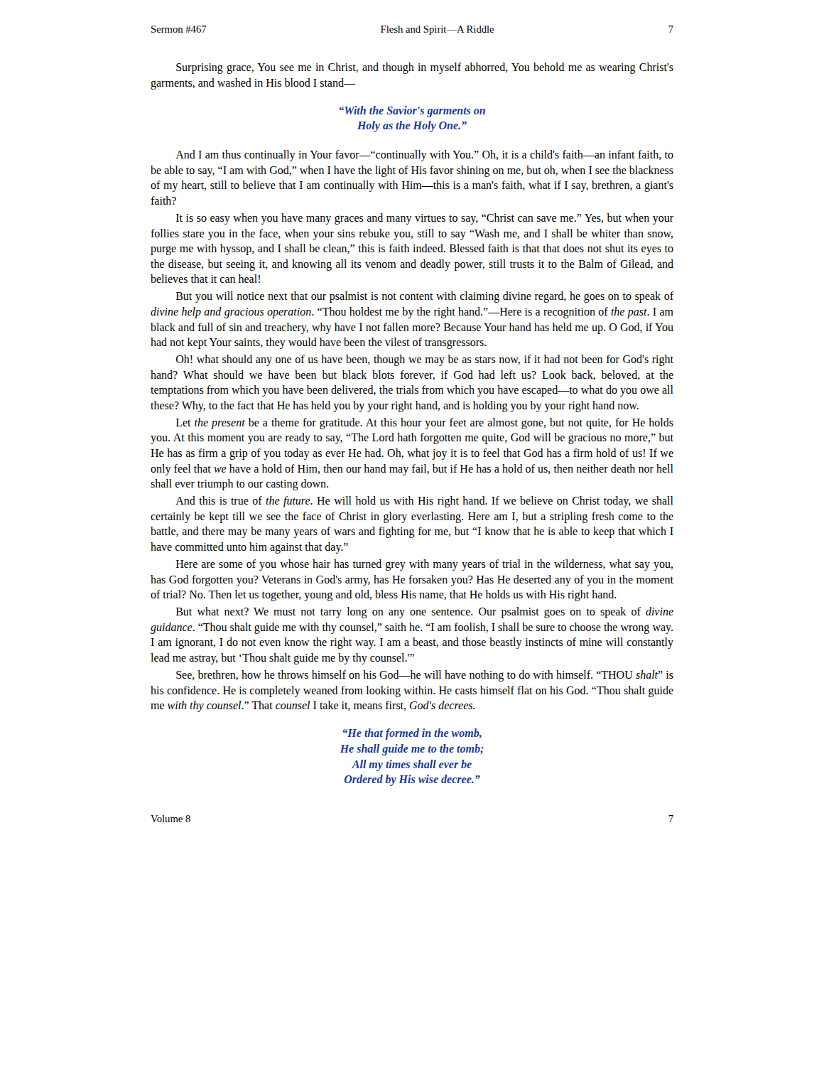Sermon #467 Flesh and Spirit—A Riddle 7
Surprising grace, You see me in Christ, and though in myself abhorred, You behold me as wearing Christ's garments, and washed in His blood I stand—
“With the Savior's garments on
Holy as the Holy One.”
And I am thus continually in Your favor—“continually with You.” Oh, it is a child's faith—an infant faith, to be able to say, “I am with God,” when I have the light of His favor shining on me, but oh, when I see the blackness of my heart, still to believe that I am continually with Him—this is a man's faith, what if I say, brethren, a giant's faith?
It is so easy when you have many graces and many virtues to say, “Christ can save me.” Yes, but when your follies stare you in the face, when your sins rebuke you, still to say “Wash me, and I shall be whiter than snow, purge me with hyssop, and I shall be clean,” this is faith indeed. Blessed faith is that that does not shut its eyes to the disease, but seeing it, and knowing all its venom and deadly power, still trusts it to the Balm of Gilead, and believes that it can heal!
But you will notice next that our psalmist is not content with claiming divine regard, he goes on to speak of divine help and gracious operation. “Thou holdest me by the right hand.”—Here is a recognition of the past. I am black and full of sin and treachery, why have I not fallen more? Because Your hand has held me up. O God, if You had not kept Your saints, they would have been the vilest of transgressors.
Oh! what should any one of us have been, though we may be as stars now, if it had not been for God's right hand? What should we have been but black blots forever, if God had left us? Look back, beloved, at the temptations from which you have been delivered, the trials from which you have escaped—to what do you owe all these? Why, to the fact that He has held you by your right hand, and is holding you by your right hand now.
Let the present be a theme for gratitude. At this hour your feet are almost gone, but not quite, for He holds you. At this moment you are ready to say, “The Lord hath forgotten me quite, God will be gracious no more,” but He has as firm a grip of you today as ever He had. Oh, what joy it is to feel that God has a firm hold of us! If we only feel that we have a hold of Him, then our hand may fail, but if He has a hold of us, then neither death nor hell shall ever triumph to our casting down.
And this is true of the future. He will hold us with His right hand. If we believe on Christ today, we shall certainly be kept till we see the face of Christ in glory everlasting. Here am I, but a stripling fresh come to the battle, and there may be many years of wars and fighting for me, but “I know that he is able to keep that which I have committed unto him against that day.”
Here are some of you whose hair has turned grey with many years of trial in the wilderness, what say you, has God forgotten you? Veterans in God's army, has He forsaken you? Has He deserted any of you in the moment of trial? No. Then let us together, young and old, bless His name, that He holds us with His right hand.
But what next? We must not tarry long on any one sentence. Our psalmist goes on to speak of divine guidance. “Thou shalt guide me with thy counsel,” saith he. “I am foolish, I shall be sure to choose the wrong way. I am ignorant, I do not even know the right way. I am a beast, and those beastly instincts of mine will constantly lead me astray, but ‘Thou shalt guide me by thy counsel.'”
See, brethren, how he throws himself on his God—he will have nothing to do with himself. “THOU shalt” is his confidence. He is completely weaned from looking within. He casts himself flat on his God. “Thou shalt guide me with thy counsel.” That counsel I take it, means first, God's decrees.
“He that formed in the womb,
He shall guide me to the tomb;
All my times shall ever be
Ordered by His wise decree.”
Volume 8 7